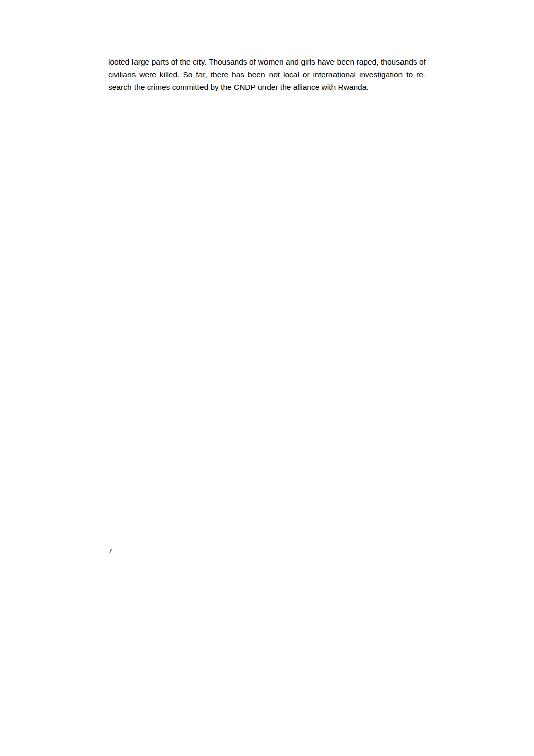looted large parts of the city. Thousands of women and girls have been raped, thousands of civilians were killed. So far, there has been not local or international investigation to research the crimes committed by the CNDP under the alliance with Rwanda.
7